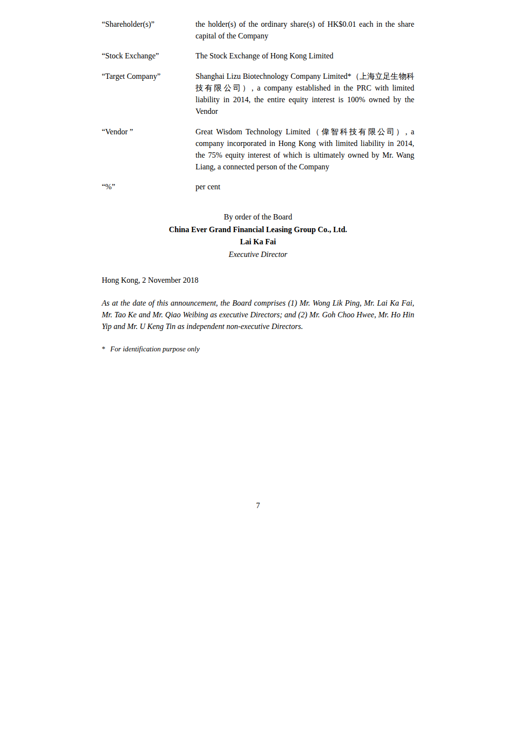| “Shareholder(s)” | the holder(s) of the ordinary share(s) of HK$0.01 each in the share capital of the Company |
| “Stock Exchange” | The Stock Exchange of Hong Kong Limited |
| “Target Company” | Shanghai Lizu Biotechnology Company Limited* （上海立足生物科技有限公司） , a company established in the PRC with limited liability in 2014, the entire equity interest is 100% owned by the Vendor |
| “Vendor ” | Great Wisdom Technology Limited （偉智科技有限公司） , a company incorporated in Hong Kong with limited liability in 2014, the 75% equity interest of which is ultimately owned by Mr. Wang Liang, a connected person of the Company |
| “%” | per cent |
By order of the Board
China Ever Grand Financial Leasing Group Co., Ltd.
Lai Ka Fai
Executive Director
Hong Kong, 2 November 2018
As at the date of this announcement, the Board comprises (1) Mr. Wong Lik Ping, Mr. Lai Ka Fai, Mr. Tao Ke and Mr. Qiao Weibing as executive Directors; and (2) Mr. Goh Choo Hwee, Mr. Ho Hin Yip and Mr. U Keng Tin as independent non-executive Directors.
*For identification purpose only
7